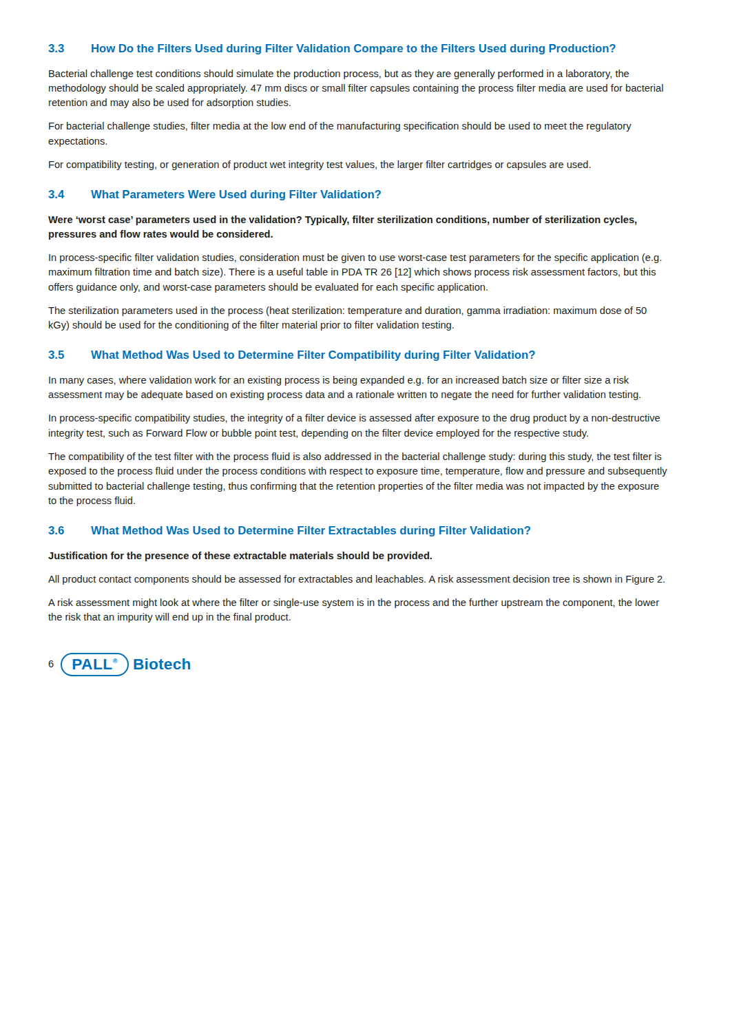3.3 How Do the Filters Used during Filter Validation Compare to the Filters Used during Production?
Bacterial challenge test conditions should simulate the production process, but as they are generally performed in a laboratory, the methodology should be scaled appropriately. 47 mm discs or small filter capsules containing the process filter media are used for bacterial retention and may also be used for adsorption studies.
For bacterial challenge studies, filter media at the low end of the manufacturing specification should be used to meet the regulatory expectations.
For compatibility testing, or generation of product wet integrity test values, the larger filter cartridges or capsules are used.
3.4 What Parameters Were Used during Filter Validation?
Were ‘worst case’ parameters used in the validation? Typically, filter sterilization conditions, number of sterilization cycles, pressures and flow rates would be considered.
In process-specific filter validation studies, consideration must be given to use worst-case test parameters for the specific application (e.g. maximum filtration time and batch size). There is a useful table in PDA TR 26 [12] which shows process risk assessment factors, but this offers guidance only, and worst-case parameters should be evaluated for each specific application.
The sterilization parameters used in the process (heat sterilization: temperature and duration, gamma irradiation: maximum dose of 50 kGy) should be used for the conditioning of the filter material prior to filter validation testing.
3.5 What Method Was Used to Determine Filter Compatibility during Filter Validation?
In many cases, where validation work for an existing process is being expanded e.g. for an increased batch size or filter size a risk assessment may be adequate based on existing process data and a rationale written to negate the need for further validation testing.
In process-specific compatibility studies, the integrity of a filter device is assessed after exposure to the drug product by a non-destructive integrity test, such as Forward Flow or bubble point test, depending on the filter device employed for the respective study.
The compatibility of the test filter with the process fluid is also addressed in the bacterial challenge study: during this study, the test filter is exposed to the process fluid under the process conditions with respect to exposure time, temperature, flow and pressure and subsequently submitted to bacterial challenge testing, thus confirming that the retention properties of the filter media was not impacted by the exposure to the process fluid.
3.6 What Method Was Used to Determine Filter Extractables during Filter Validation?
Justification for the presence of these extractable materials should be provided.
All product contact components should be assessed for extractables and leachables. A risk assessment decision tree is shown in Figure 2.
A risk assessment might look at where the filter or single-use system is in the process and the further upstream the component, the lower the risk that an impurity will end up in the final product.
6 PALL® Biotech